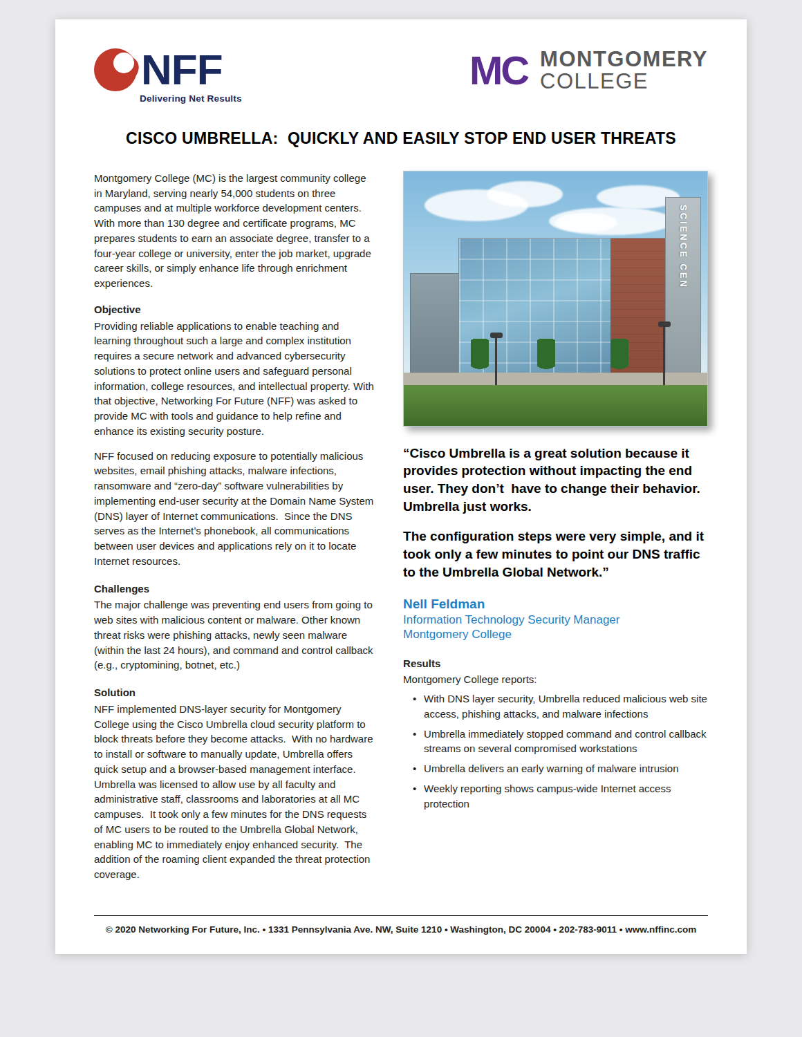NFF
Delivering Net Results
MC
MONTGOMERY
COLLEGE
CISCO UMBRELLA: QUICKLY AND EASILY STOP END USER THREATS
Montgomery College (MC) is the largest community college in Maryland, serving nearly 54,000 students on three campuses and at multiple workforce development centers. With more than 130 degree and certificate programs, MC prepares students to earn an associate degree, transfer to a four-year college or university, enter the job market, upgrade career skills, or simply enhance life through enrichment experiences.
Objective
Providing reliable applications to enable teaching and learning throughout such a large and complex institution requires a secure network and advanced cybersecurity solutions to protect online users and safeguard personal information, college resources, and intellectual property. With that objective, Networking For Future (NFF) was asked to provide MC with tools and guidance to help refine and enhance its existing security posture.
NFF focused on reducing exposure to potentially malicious websites, email phishing attacks, malware infections, ransomware and “zero-day” software vulnerabilities by implementing end-user security at the Domain Name System (DNS) layer of Internet communications. Since the DNS serves as the Internet’s phonebook, all communications between user devices and applications rely on it to locate Internet resources.
Challenges
The major challenge was preventing end users from going to web sites with malicious content or malware. Other known threat risks were phishing attacks, newly seen malware (within the last 24 hours), and command and control callback (e.g., cryptomining, botnet, etc.)
Solution
NFF implemented DNS-layer security for Montgomery College using the Cisco Umbrella cloud security platform to block threats before they become attacks. With no hardware to install or software to manually update, Umbrella offers quick setup and a browser-based management interface. Umbrella was licensed to allow use by all faculty and administrative staff, classrooms and laboratories at all MC campuses. It took only a few minutes for the DNS requests of MC users to be routed to the Umbrella Global Network, enabling MC to immediately enjoy enhanced security. The addition of the roaming client expanded the threat protection coverage.
SCIENCE CEN
“Cisco Umbrella is a great solution because it provides protection without impacting the end user. They don’t have to change their behavior. Umbrella just works.
The configuration steps were very simple, and it took only a few minutes to point our DNS traffic to the Umbrella Global Network.”
Nell Feldman
Information Technology Security Manager
Montgomery College
Results
Montgomery College reports:
With DNS layer security, Umbrella reduced malicious web site access, phishing attacks, and malware infections
Umbrella immediately stopped command and control callback streams on several compromised workstations
Umbrella delivers an early warning of malware intrusion
Weekly reporting shows campus-wide Internet access protection
© 2020 Networking For Future, Inc. • 1331 Pennsylvania Ave. NW, Suite 1210 • Washington, DC 20004 • 202-783-9011 • www.nffinc.com